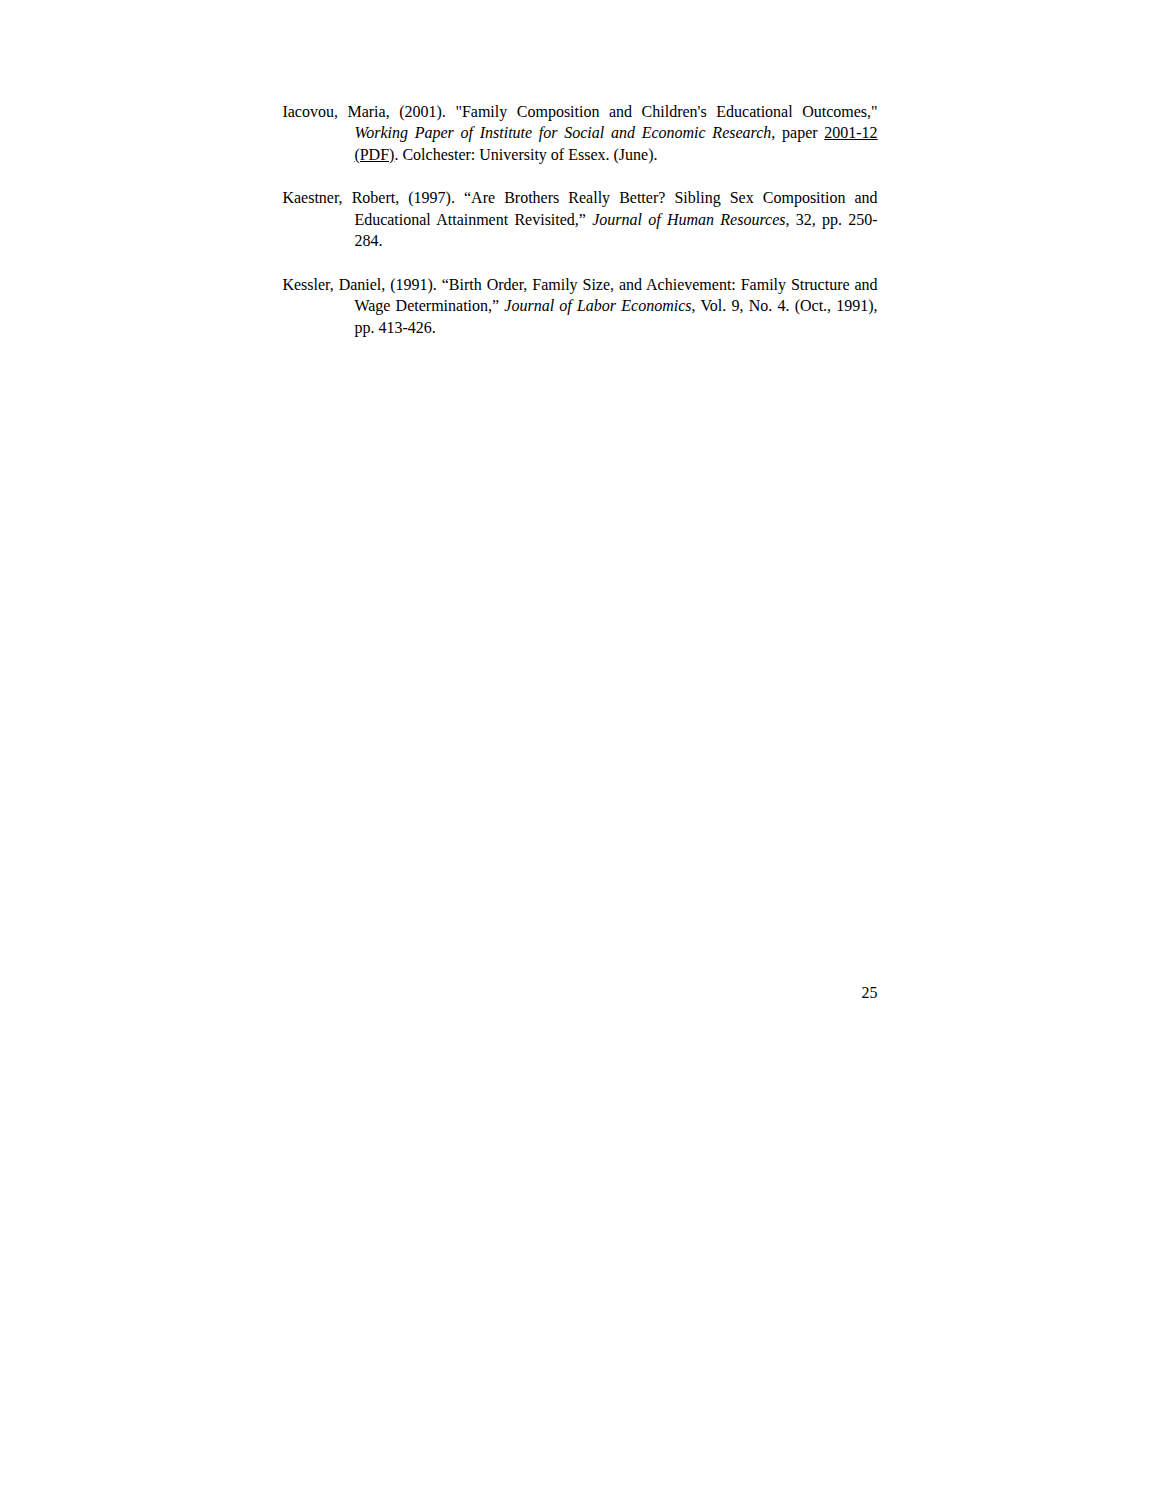Iacovou, Maria, (2001). "Family Composition and Children's Educational Outcomes," Working Paper of Institute for Social and Economic Research, paper 2001-12 (PDF). Colchester: University of Essex. (June).
Kaestner, Robert, (1997). “Are Brothers Really Better? Sibling Sex Composition and Educational Attainment Revisited,” Journal of Human Resources, 32, pp. 250-284.
Kessler, Daniel, (1991). “Birth Order, Family Size, and Achievement: Family Structure and Wage Determination,” Journal of Labor Economics, Vol. 9, No. 4. (Oct., 1991), pp. 413-426.
25